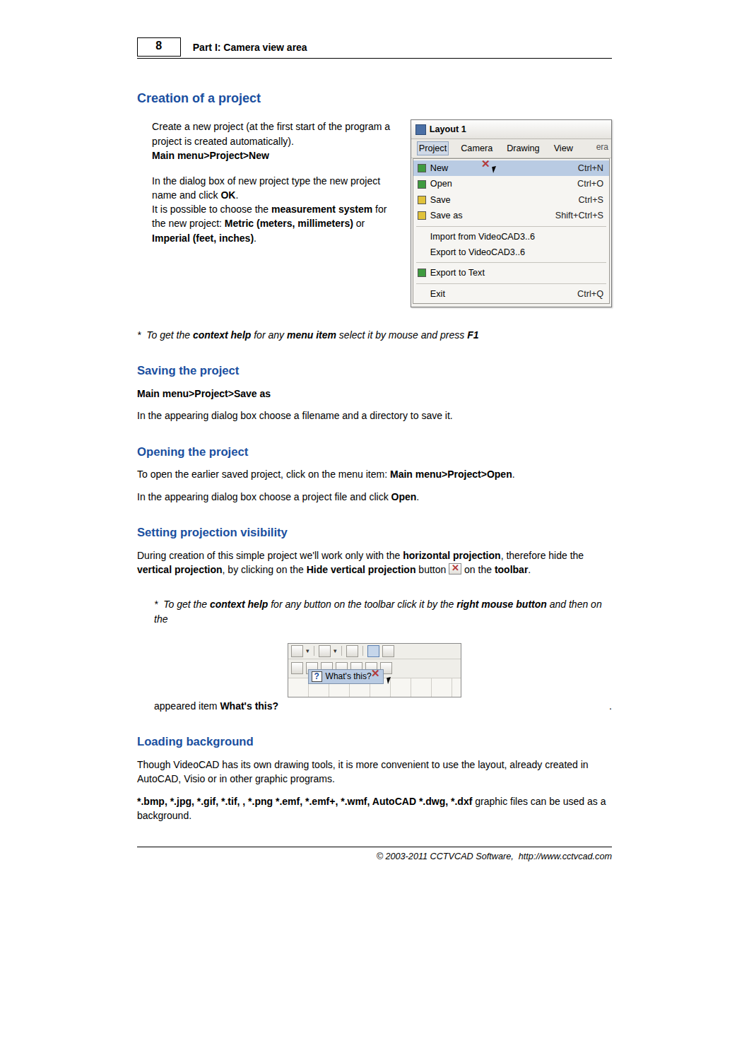8
Part I: Camera view area
Creation of a project
Create a new project (at the first start of the program a project is created automatically).
Main menu>Project>New
In the dialog box of new project type the new project name and click OK.
It is possible to choose the measurement system for the new project: Metric (meters, millimeters) or Imperial (feet, inches).
Layout 1
Project Camera Drawing View era
New Ctrl+N ✕
Open Ctrl+O
Save Ctrl+S
Save as Shift+Ctrl+S
Import from VideoCAD3..6
Export to VideoCAD3..6
Export to Text
Exit Ctrl+Q
* To get the context help for any menu item select it by mouse and press F1
Saving the project
Main menu>Project>Save as
In the appearing dialog box choose a filename and a directory to save it.
Opening the project
To open the earlier saved project, click on the menu item: Main menu>Project>Open.
In the appearing dialog box choose a project file and click Open.
Setting projection visibility
During creation of this simple project we'll work only with the horizontal projection, therefore hide the vertical projection, by clicking on the Hide vertical projection button ✕ on the toolbar.
* To get the context help for any button on the toolbar click it by the right mouse button and then on the
▾ ▾
? What's this? ✕
appeared item What's this? .
Loading background
Though VideoCAD has its own drawing tools, it is more convenient to use the layout, already created in AutoCAD, Visio or in other graphic programs.
*.bmp, *.jpg, *.gif, *.tif, , *.png *.emf, *.emf+, *.wmf, AutoCAD *.dwg, *.dxf graphic files can be used as a background.
© 2003-2011 CCTVCAD Software, http://www.cctvcad.com